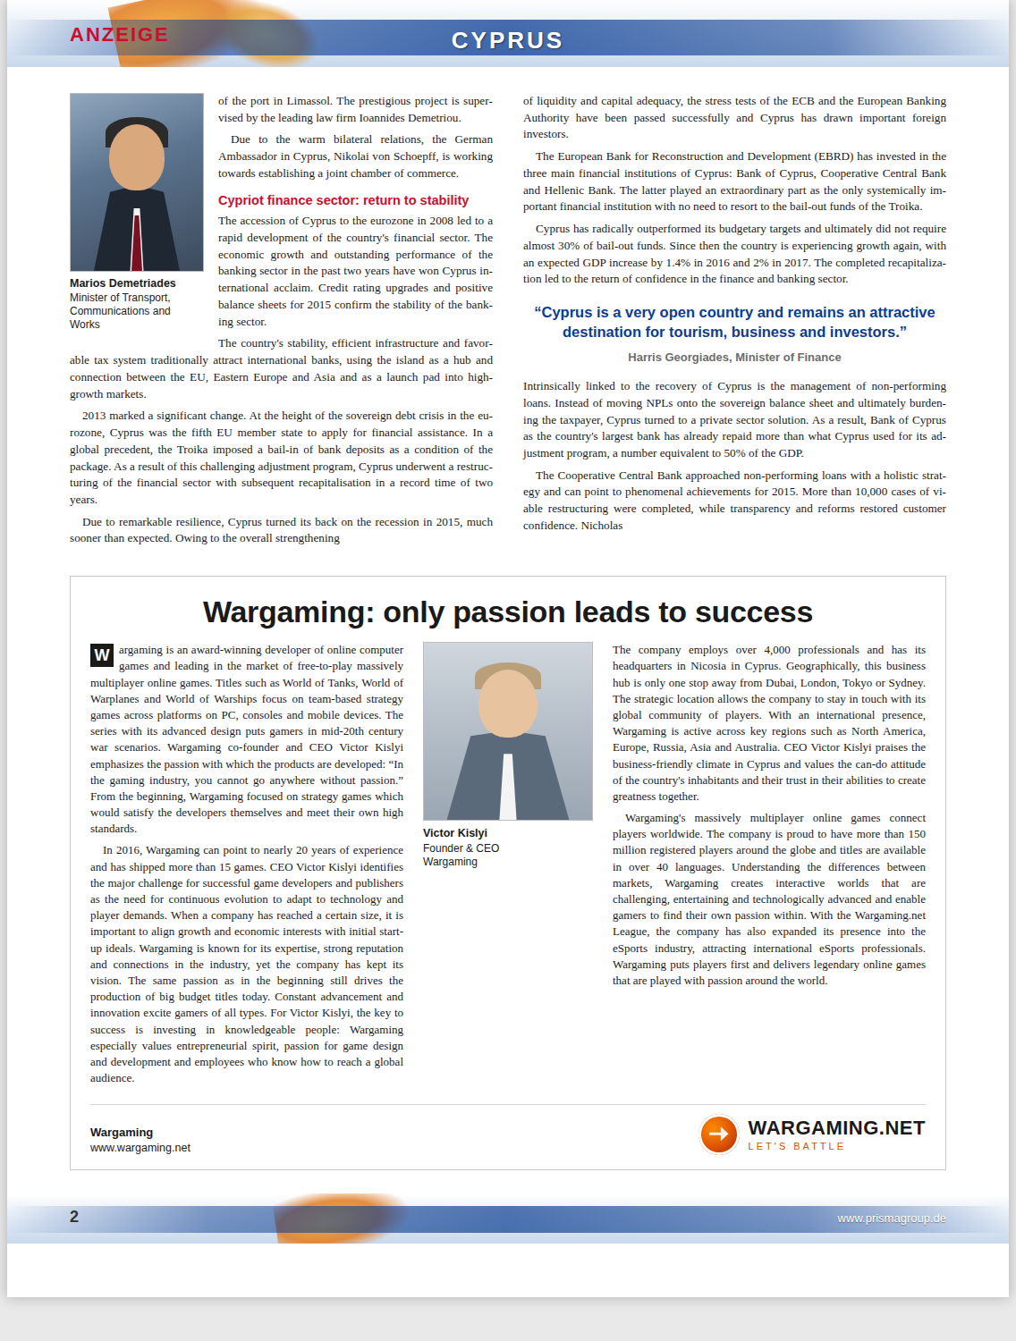ANZEIGE
CYPRUS
Marios Demetriades
Minister of Transport,
Communications and
Works
of the port in Limassol. The prestigious project is supervised by the leading law firm Ioannides Demetriou.
Due to the warm bilateral relations, the German Ambassador in Cyprus, Nikolai von Schoepff, is working towards establishing a joint chamber of commerce.
Cypriot finance sector: return to stability
The accession of Cyprus to the eurozone in 2008 led to a rapid development of the country's financial sector. The economic growth and outstanding performance of the banking sector in the past two years have won Cyprus international acclaim. Credit rating upgrades and positive balance sheets for 2015 confirm the stability of the banking sector.
The country's stability, efficient infrastructure and favorable tax system traditionally attract international banks, using the island as a hub and connection between the EU, Eastern Europe and Asia and as a launch pad into high-growth markets.
2013 marked a significant change. At the height of the sovereign debt crisis in the eurozone, Cyprus was the fifth EU member state to apply for financial assistance. In a global precedent, the Troika imposed a bail-in of bank deposits as a condition of the package. As a result of this challenging adjustment program, Cyprus underwent a restructuring of the financial sector with subsequent recapitalisation in a record time of two years.
Due to remarkable resilience, Cyprus turned its back on the recession in 2015, much sooner than expected. Owing to the overall strengthening
of liquidity and capital adequacy, the stress tests of the ECB and the European Banking Authority have been passed successfully and Cyprus has drawn important foreign investors.
The European Bank for Reconstruction and Development (EBRD) has invested in the three main financial institutions of Cyprus: Bank of Cyprus, Cooperative Central Bank and Hellenic Bank. The latter played an extraordinary part as the only systemically important financial institution with no need to resort to the bail-out funds of the Troika.
Cyprus has radically outperformed its budgetary targets and ultimately did not require almost 30% of bail-out funds. Since then the country is experiencing growth again, with an expected GDP increase by 1.4% in 2016 and 2% in 2017. The completed recapitalization led to the return of confidence in the finance and banking sector.
“Cyprus is a very open country and remains an attractive destination for tourism, business and investors.”
Harris Georgiades, Minister of Finance
Intrinsically linked to the recovery of Cyprus is the management of non-performing loans. Instead of moving NPLs onto the sovereign balance sheet and ultimately burdening the taxpayer, Cyprus turned to a private sector solution. As a result, Bank of Cyprus as the country's largest bank has already repaid more than what Cyprus used for its adjustment program, a number equivalent to 50% of the GDP.
The Cooperative Central Bank approached non-performing loans with a holistic strategy and can point to phenomenal achievements for 2015. More than 10,000 cases of viable restructuring were completed, while transparency and reforms restored customer confidence. Nicholas
Wargaming: only passion leads to success
Wargaming is an award-winning developer of online computer games and leading in the market of free-to-play massively multiplayer online games. Titles such as World of Tanks, World of Warplanes and World of Warships focus on team-based strategy games across platforms on PC, consoles and mobile devices. The series with its advanced design puts gamers in mid-20th century war scenarios. Wargaming co-founder and CEO Victor Kislyi emphasizes the passion with which the products are developed: “In the gaming industry, you cannot go anywhere without passion.” From the beginning, Wargaming focused on strategy games which would satisfy the developers themselves and meet their own high standards.
In 2016, Wargaming can point to nearly 20 years of experience and has shipped more than 15 games. CEO Victor Kislyi identifies the major challenge for successful game developers and publishers as the need for continuous evolution to adapt to technology and player demands. When a company has reached a certain size, it is important to align growth and economic interests with initial start-up ideals. Wargaming is known for its expertise, strong reputation and connections in the industry, yet the company has kept its vision. The same passion as in the beginning still drives the production of big budget titles today. Constant advancement and innovation excite gamers of all types. For Victor Kislyi, the key to success is investing in knowledgeable people: Wargaming especially values entrepreneurial spirit, passion for game design and development and employees who know how to reach a global audience.
Victor Kislyi
Founder & CEO
Wargaming
The company employs over 4,000 professionals and has its headquarters in Nicosia in Cyprus. Geographically, this business hub is only one stop away from Dubai, London, Tokyo or Sydney. The strategic location allows the company to stay in touch with its global community of players. With an international presence, Wargaming is active across key regions such as North America, Europe, Russia, Asia and Australia. CEO Victor Kislyi praises the business-friendly climate in Cyprus and values the can-do attitude of the country's inhabitants and their trust in their abilities to create greatness together.
Wargaming's massively multiplayer online games connect players worldwide. The company is proud to have more than 150 million registered players around the globe and titles are available in over 40 languages. Understanding the differences between markets, Wargaming creates interactive worlds that are challenging, entertaining and technologically advanced and enable gamers to find their own passion within. With the Wargaming.net League, the company has also expanded its presence into the eSports industry, attracting international eSports professionals. Wargaming puts players first and delivers legendary online games that are played with passion around the world.
Wargaming
www.wargaming.net
WARGAMING.NET
LET'S BATTLE
2
www.prismagroup.de